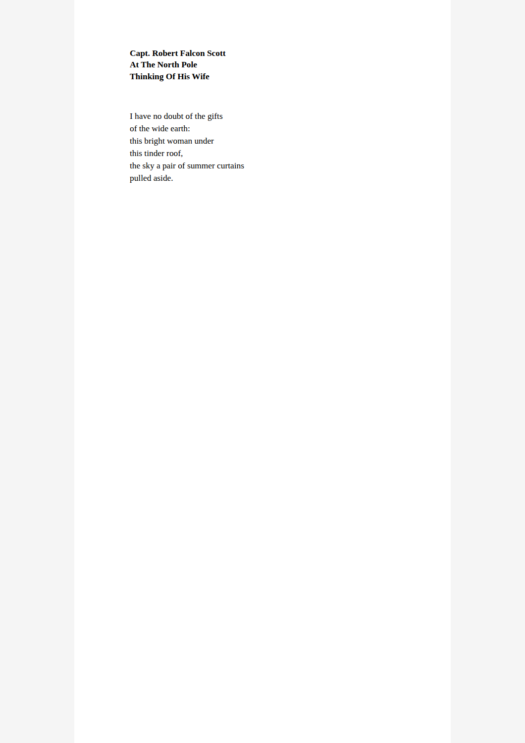Capt. Robert Falcon Scott
At The North Pole
Thinking Of His Wife
I have no doubt of the gifts
of the wide earth:
this bright woman under
this tinder roof,
the sky a pair of summer curtains
pulled aside.